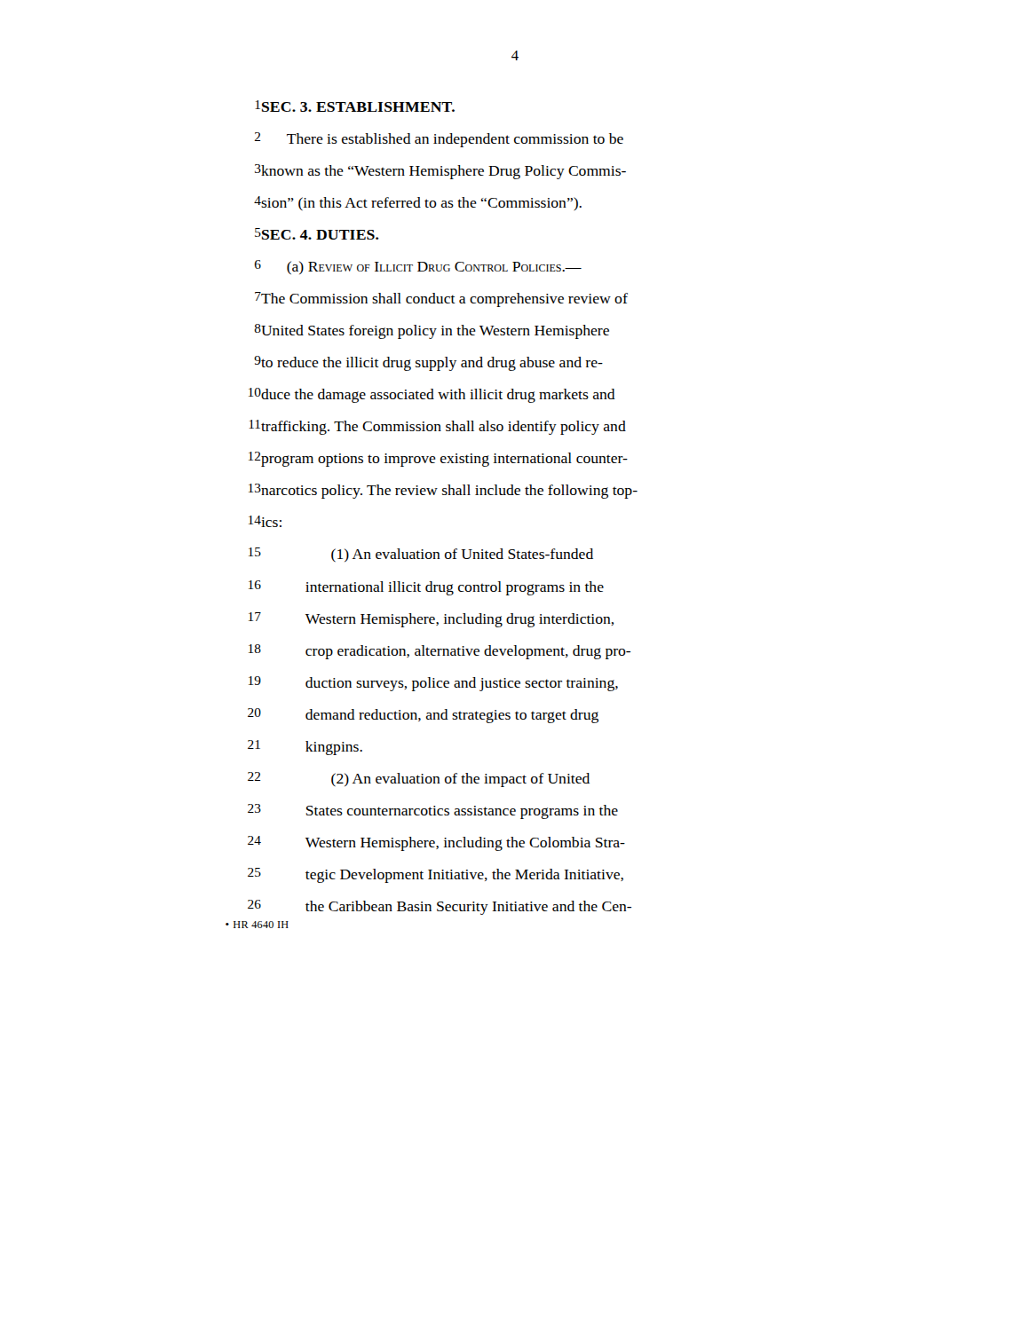4
| 1 | SEC. 3. ESTABLISHMENT. |
| 2 | There is established an independent commission to be |
| 3 | known as the “Western Hemisphere Drug Policy Commis- |
| 4 | sion” (in this Act referred to as the “Commission”). |
| 5 | SEC. 4. DUTIES. |
| 6 | (a) Review of Illicit Drug Control Policies. — |
| 7 | The Commission shall conduct a comprehensive review of |
| 8 | United States foreign policy in the Western Hemisphere |
| 9 | to reduce the illicit drug supply and drug abuse and re- |
| 10 | duce the damage associated with illicit drug markets and |
| 11 | trafficking. The Commission shall also identify policy and |
| 12 | program options to improve existing international counter- |
| 13 | narcotics policy. The review shall include the following top- |
| 14 | ics: |
| 15 | (1) An evaluation of United States-funded |
| 16 | international illicit drug control programs in the |
| 17 | Western Hemisphere, including drug interdiction, |
| 18 | crop eradication, alternative development, drug pro- |
| 19 | duction surveys, police and justice sector training, |
| 20 | demand reduction, and strategies to target drug |
| 21 | kingpins. |
| 22 | (2) An evaluation of the impact of United |
| 23 | States counternarcotics assistance programs in the |
| 24 | Western Hemisphere, including the Colombia Stra- |
| 25 | tegic Development Initiative, the Merida Initiative, |
| 26 | the Caribbean Basin Security Initiative and the Cen- |
•HR 4640 IH